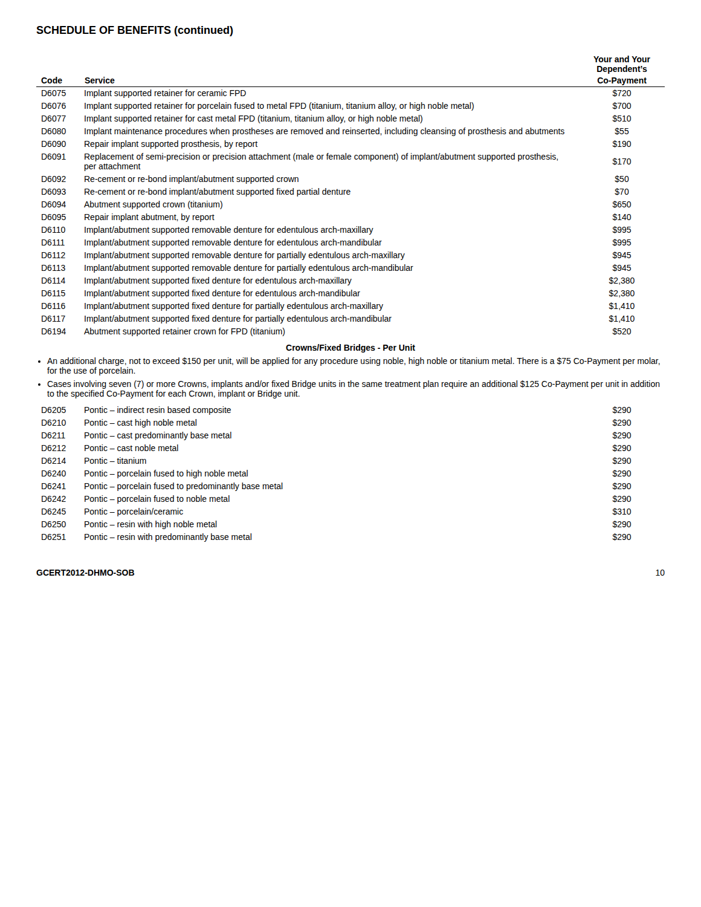SCHEDULE OF BENEFITS (continued)
| | | Your and Your Dependent’s |
| --- | --- | --- |
| Code | Service | Co-Payment |
| D6075 | Implant supported retainer for ceramic FPD | $720 |
| D6076 | Implant supported retainer for porcelain fused to metal FPD (titanium, titanium alloy, or high noble metal) | $700 |
| D6077 | Implant supported retainer for cast metal FPD (titanium, titanium alloy, or high noble metal) | $510 |
| D6080 | Implant maintenance procedures when prostheses are removed and reinserted, including cleansing of prosthesis and abutments | $55 |
| D6090 | Repair implant supported prosthesis, by report | $190 |
| D6091 | Replacement of semi-precision or precision attachment (male or female component) of implant/abutment supported prosthesis, per attachment | $170 |
| D6092 | Re-cement or re-bond implant/abutment supported crown | $50 |
| D6093 | Re-cement or re-bond implant/abutment supported fixed partial denture | $70 |
| D6094 | Abutment supported crown (titanium) | $650 |
| D6095 | Repair implant abutment, by report | $140 |
| D6110 | Implant/abutment supported removable denture for edentulous arch-maxillary | $995 |
| D6111 | Implant/abutment supported removable denture for edentulous arch-mandibular | $995 |
| D6112 | Implant/abutment supported removable denture for partially edentulous arch-maxillary | $945 |
| D6113 | Implant/abutment supported removable denture for partially edentulous arch-mandibular | $945 |
| D6114 | Implant/abutment supported fixed denture for edentulous arch-maxillary | $2,380 |
| D6115 | Implant/abutment supported fixed denture for edentulous arch-mandibular | $2,380 |
| D6116 | Implant/abutment supported fixed denture for partially edentulous arch-maxillary | $1,410 |
| D6117 | Implant/abutment supported fixed denture for partially edentulous arch-mandibular | $1,410 |
| D6194 | Abutment supported retainer crown for FPD (titanium) | $520 |
| Crowns/Fixed Bridges - Per Unit |
| An additional charge, not to exceed $150 per unit, will be applied for any procedure using noble, high noble or titanium metal. There is a $75 Co-Payment per molar, for the use of porcelain. Cases involving seven (7) or more Crowns, implants and/or fixed Bridge units in the same treatment plan require an additional $125 Co-Payment per unit in addition to the specified Co-Payment for each Crown, implant or Bridge unit. |
| D6205 | Pontic – indirect resin based composite | $290 |
| D6210 | Pontic – cast high noble metal | $290 |
| D6211 | Pontic – cast predominantly base metal | $290 |
| D6212 | Pontic – cast noble metal | $290 |
| D6214 | Pontic – titanium | $290 |
| D6240 | Pontic – porcelain fused to high noble metal | $290 |
| D6241 | Pontic – porcelain fused to predominantly base metal | $290 |
| D6242 | Pontic – porcelain fused to noble metal | $290 |
| D6245 | Pontic – porcelain/ceramic | $310 |
| D6250 | Pontic – resin with high noble metal | $290 |
| D6251 | Pontic – resin with predominantly base metal | $290 |
GCERT2012-DHMO-SOB 10